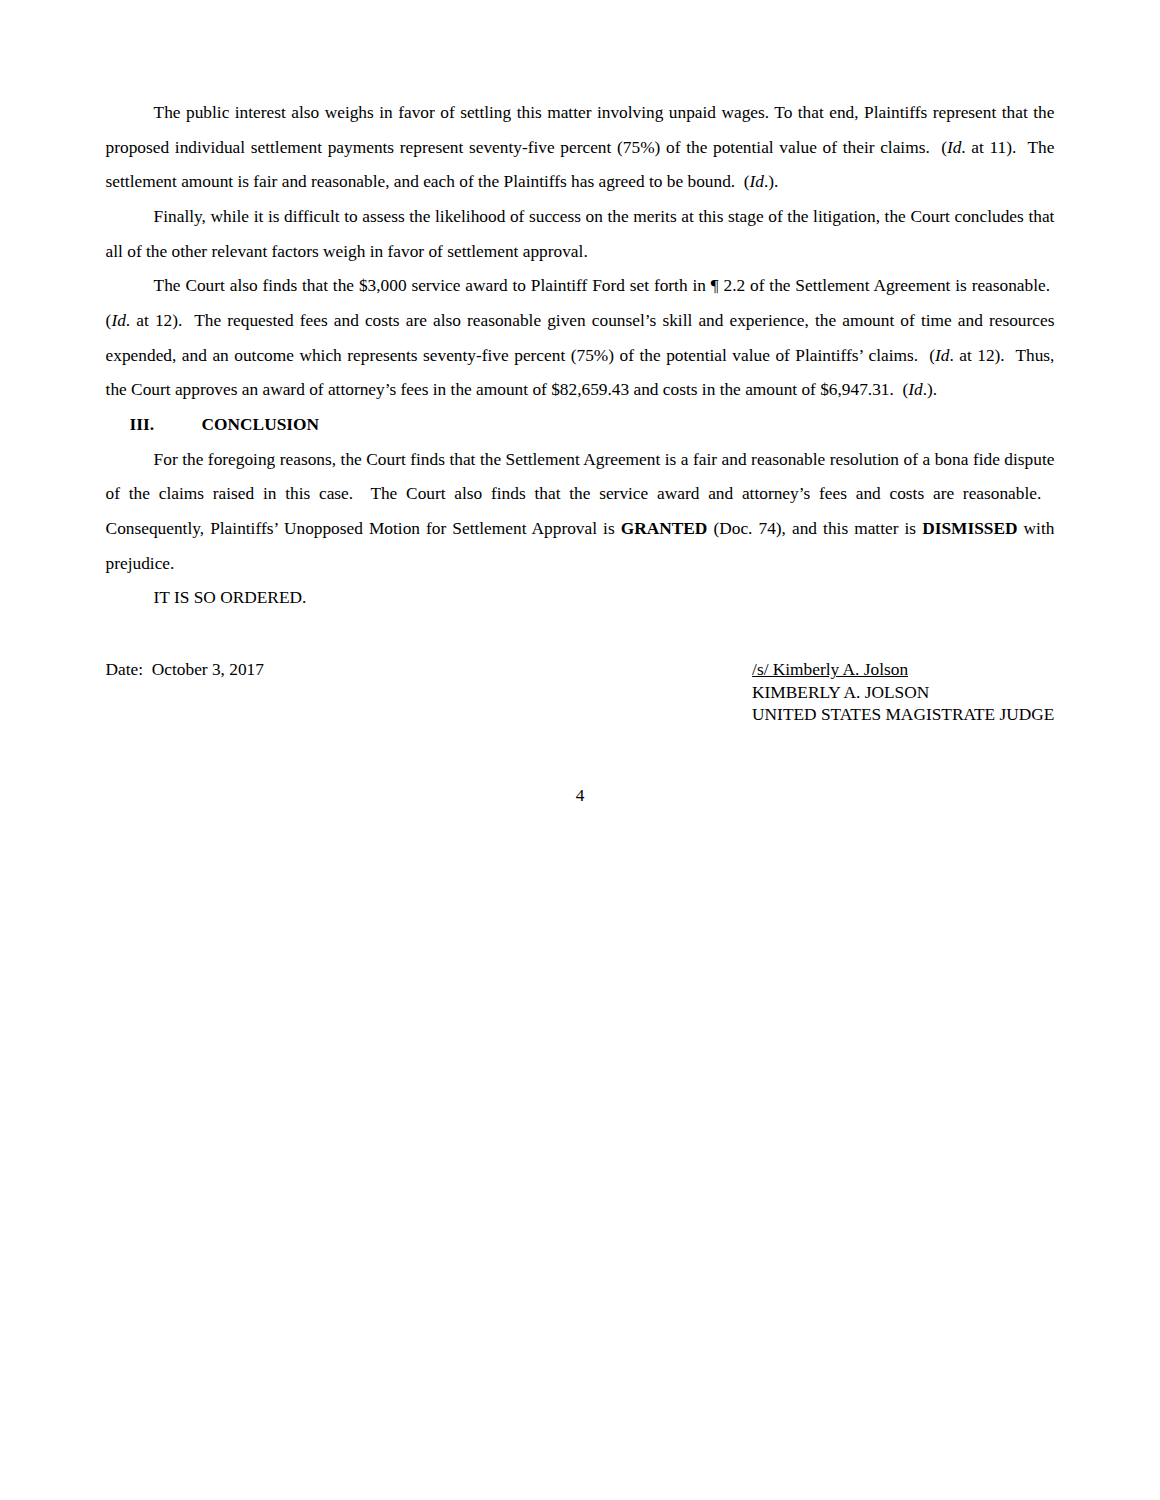The public interest also weighs in favor of settling this matter involving unpaid wages. To that end, Plaintiffs represent that the proposed individual settlement payments represent seventy-five percent (75%) of the potential value of their claims. (Id. at 11). The settlement amount is fair and reasonable, and each of the Plaintiffs has agreed to be bound. (Id.).
Finally, while it is difficult to assess the likelihood of success on the merits at this stage of the litigation, the Court concludes that all of the other relevant factors weigh in favor of settlement approval.
The Court also finds that the $3,000 service award to Plaintiff Ford set forth in ¶ 2.2 of the Settlement Agreement is reasonable. (Id. at 12). The requested fees and costs are also reasonable given counsel’s skill and experience, the amount of time and resources expended, and an outcome which represents seventy-five percent (75%) of the potential value of Plaintiffs’ claims. (Id. at 12). Thus, the Court approves an award of attorney’s fees in the amount of $82,659.43 and costs in the amount of $6,947.31. (Id.).
III. CONCLUSION
For the foregoing reasons, the Court finds that the Settlement Agreement is a fair and reasonable resolution of a bona fide dispute of the claims raised in this case. The Court also finds that the service award and attorney’s fees and costs are reasonable. Consequently, Plaintiffs’ Unopposed Motion for Settlement Approval is GRANTED (Doc. 74), and this matter is DISMISSED with prejudice.
IT IS SO ORDERED.
Date: October 3, 2017
/s/ Kimberly A. Jolson
KIMBERLY A. JOLSON
UNITED STATES MAGISTRATE JUDGE
4